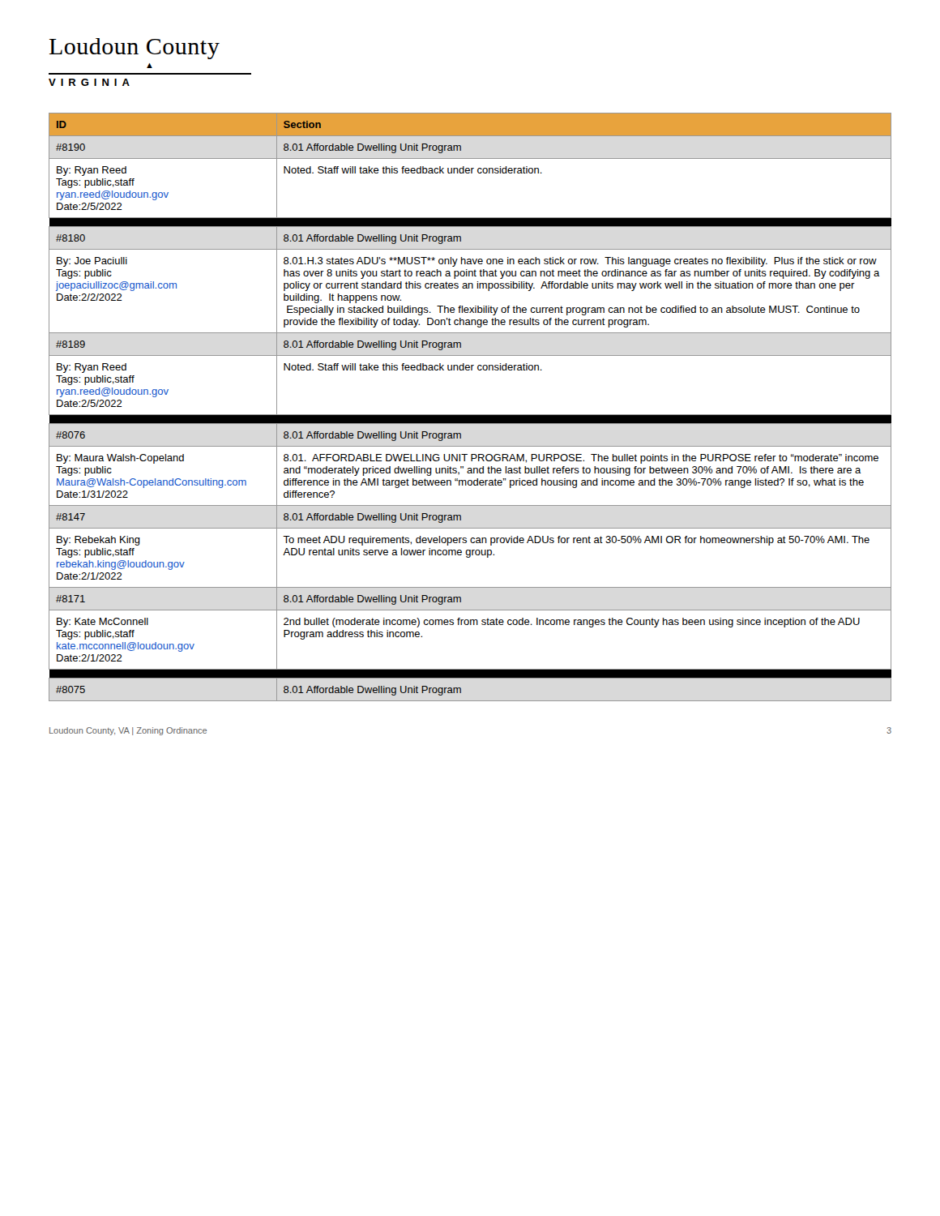Loudoun County
▲
VIRGINIA
| ID | Section |
| --- | --- |
| #8190 | 8.01 Affordable Dwelling Unit Program |
| By: Ryan Reed Tags: public,staff ryan.reed@loudoun.gov Date:2/5/2022 | Noted. Staff will take this feedback under consideration. |
| #8180 | 8.01 Affordable Dwelling Unit Program |
| By: Joe Paciulli Tags: public joepaciullizoc@gmail.com Date:2/2/2022 | 8.01.H.3 states ADU's **MUST** only have one in each stick or row. This language creates no flexibility. Plus if the stick or row has over 8 units you start to reach a point that you can not meet the ordinance as far as number of units required. By codifying a policy or current standard this creates an impossibility. Affordable units may work well in the situation of more than one per building. It happens now. Especially in stacked buildings. The flexibility of the current program can not be codified to an absolute MUST. Continue to provide the flexibility of today. Don't change the results of the current program. |
| #8189 | 8.01 Affordable Dwelling Unit Program |
| By: Ryan Reed Tags: public,staff ryan.reed@loudoun.gov Date:2/5/2022 | Noted. Staff will take this feedback under consideration. |
| #8076 | 8.01 Affordable Dwelling Unit Program |
| By: Maura Walsh-Copeland Tags: public Maura@Walsh-CopelandConsulting.com Date:1/31/2022 | 8.01. AFFORDABLE DWELLING UNIT PROGRAM, PURPOSE. The bullet points in the PURPOSE refer to “moderate” income and “moderately priced dwelling units," and the last bullet refers to housing for between 30% and 70% of AMI. Is there are a difference in the AMI target between “moderate” priced housing and income and the 30%-70% range listed? If so, what is the difference? |
| #8147 | 8.01 Affordable Dwelling Unit Program |
| By: Rebekah King Tags: public,staff rebekah.king@loudoun.gov Date:2/1/2022 | To meet ADU requirements, developers can provide ADUs for rent at 30-50% AMI OR for homeownership at 50-70% AMI. The ADU rental units serve a lower income group. |
| #8171 | 8.01 Affordable Dwelling Unit Program |
| By: Kate McConnell Tags: public,staff kate.mcconnell@loudoun.gov Date:2/1/2022 | 2nd bullet (moderate income) comes from state code. Income ranges the County has been using since inception of the ADU Program address this income. |
| #8075 | 8.01 Affordable Dwelling Unit Program |
Loudoun County, VA | Zoning Ordinance 3